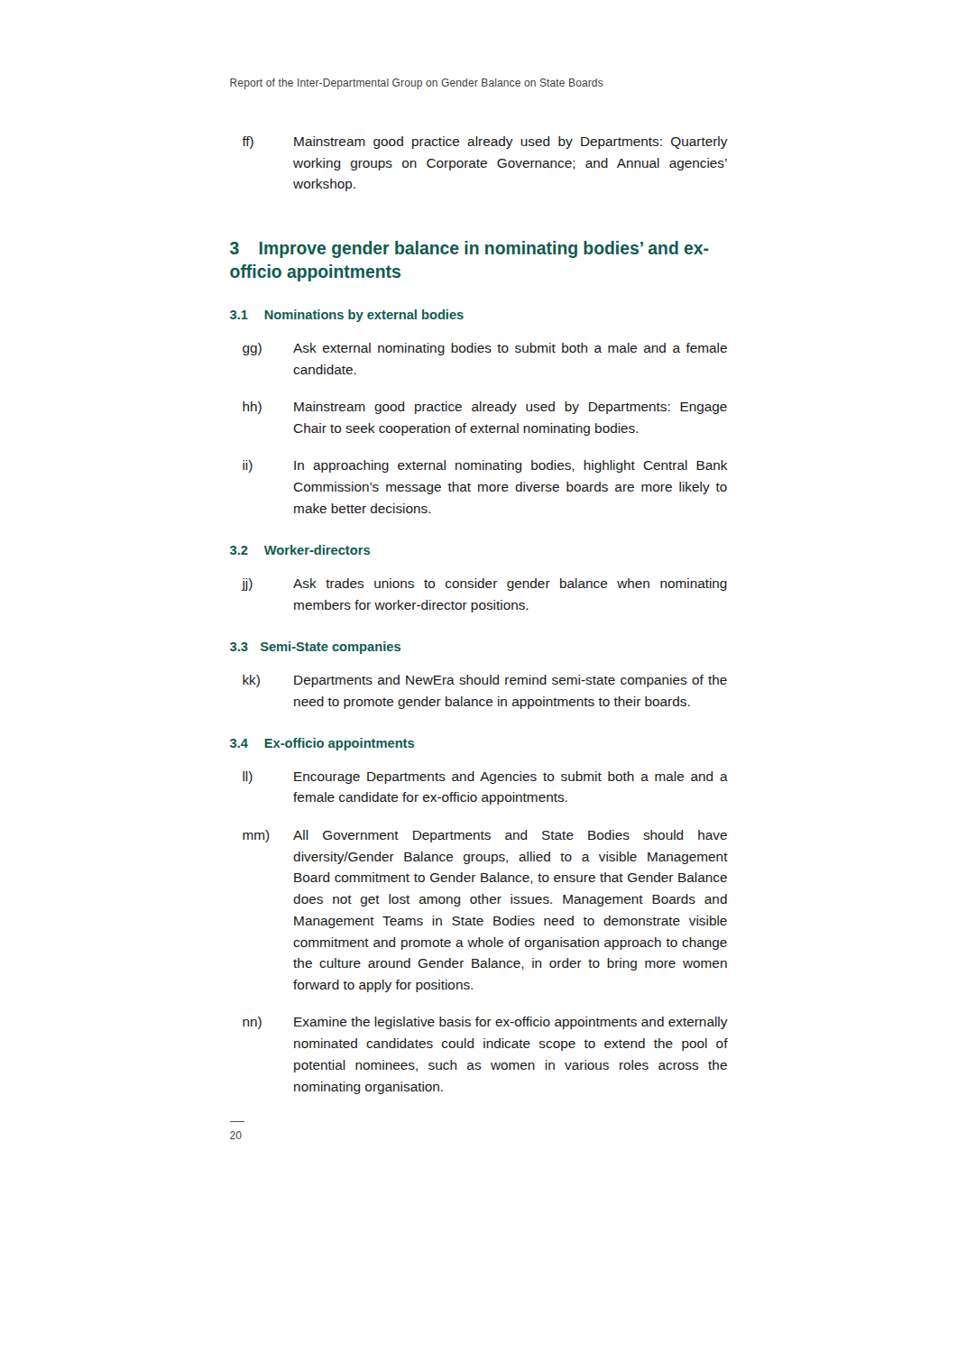Report of the Inter-Departmental Group on Gender Balance on State Boards
ff) Mainstream good practice already used by Departments: Quarterly working groups on Corporate Governance; and Annual agencies’ workshop.
3 Improve gender balance in nominating bodies’ and ex-officio appointments
3.1 Nominations by external bodies
gg) Ask external nominating bodies to submit both a male and a female candidate.
hh) Mainstream good practice already used by Departments: Engage Chair to seek cooperation of external nominating bodies.
ii) In approaching external nominating bodies, highlight Central Bank Commission’s message that more diverse boards are more likely to make better decisions.
3.2 Worker-directors
jj) Ask trades unions to consider gender balance when nominating members for worker-director positions.
3.3 Semi-State companies
kk) Departments and NewEra should remind semi-state companies of the need to promote gender balance in appointments to their boards.
3.4 Ex-officio appointments
ll) Encourage Departments and Agencies to submit both a male and a female candidate for ex-officio appointments.
mm) All Government Departments and State Bodies should have diversity/Gender Balance groups, allied to a visible Management Board commitment to Gender Balance, to ensure that Gender Balance does not get lost among other issues. Management Boards and Management Teams in State Bodies need to demonstrate visible commitment and promote a whole of organisation approach to change the culture around Gender Balance, in order to bring more women forward to apply for positions.
nn) Examine the legislative basis for ex-officio appointments and externally nominated candidates could indicate scope to extend the pool of potential nominees, such as women in various roles across the nominating organisation.
20